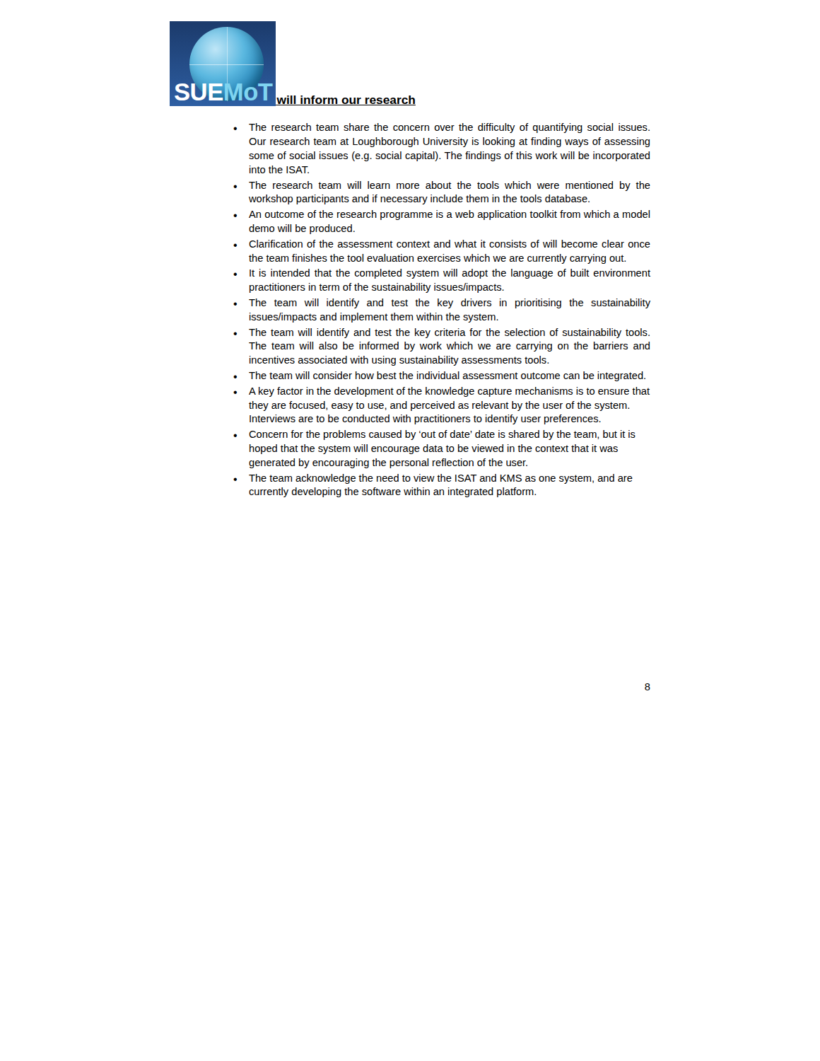SUE MoT
How these will inform our research
The research team share the concern over the difficulty of quantifying social issues. Our research team at Loughborough University is looking at finding ways of assessing some of social issues (e.g. social capital). The findings of this work will be incorporated into the ISAT.
The research team will learn more about the tools which were mentioned by the workshop participants and if necessary include them in the tools database.
An outcome of the research programme is a web application toolkit from which a model demo will be produced.
Clarification of the assessment context and what it consists of will become clear once the team finishes the tool evaluation exercises which we are currently carrying out.
It is intended that the completed system will adopt the language of built environment practitioners in term of the sustainability issues/impacts.
The team will identify and test the key drivers in prioritising the sustainability issues/impacts and implement them within the system.
The team will identify and test the key criteria for the selection of sustainability tools. The team will also be informed by work which we are carrying on the barriers and incentives associated with using sustainability assessments tools.
The team will consider how best the individual assessment outcome can be integrated.
A key factor in the development of the knowledge capture mechanisms is to ensure that they are focused, easy to use, and perceived as relevant by the user of the system. Interviews are to be conducted with practitioners to identify user preferences.
Concern for the problems caused by ‘out of date’ date is shared by the team, but it is hoped that the system will encourage data to be viewed in the context that it was generated by encouraging the personal reflection of the user.
The team acknowledge the need to view the ISAT and KMS as one system, and are currently developing the software within an integrated platform.
8